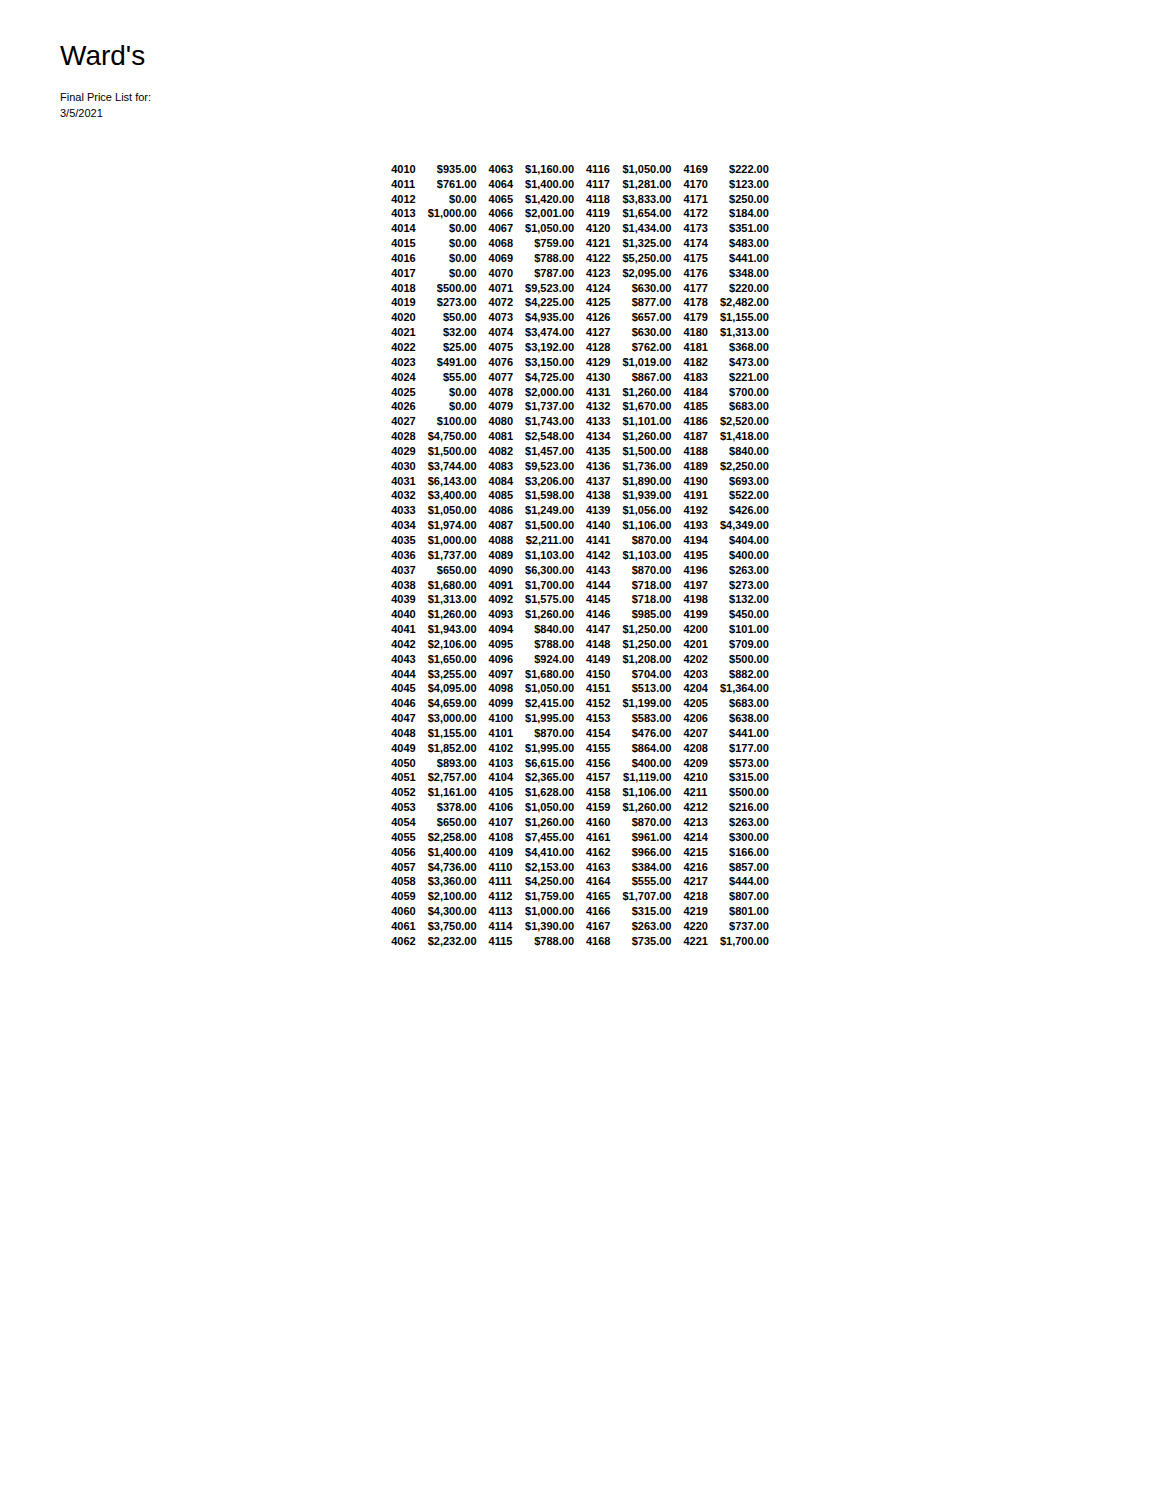Ward's
Final Price List for:
3/5/2021
| 4010 | $935.00 | 4063 | $1,160.00 | 4116 | $1,050.00 | 4169 | $222.00 |
| 4011 | $761.00 | 4064 | $1,400.00 | 4117 | $1,281.00 | 4170 | $123.00 |
| 4012 | $0.00 | 4065 | $1,420.00 | 4118 | $3,833.00 | 4171 | $250.00 |
| 4013 | $1,000.00 | 4066 | $2,001.00 | 4119 | $1,654.00 | 4172 | $184.00 |
| 4014 | $0.00 | 4067 | $1,050.00 | 4120 | $1,434.00 | 4173 | $351.00 |
| 4015 | $0.00 | 4068 | $759.00 | 4121 | $1,325.00 | 4174 | $483.00 |
| 4016 | $0.00 | 4069 | $788.00 | 4122 | $5,250.00 | 4175 | $441.00 |
| 4017 | $0.00 | 4070 | $787.00 | 4123 | $2,095.00 | 4176 | $348.00 |
| 4018 | $500.00 | 4071 | $9,523.00 | 4124 | $630.00 | 4177 | $220.00 |
| 4019 | $273.00 | 4072 | $4,225.00 | 4125 | $877.00 | 4178 | $2,482.00 |
| 4020 | $50.00 | 4073 | $4,935.00 | 4126 | $657.00 | 4179 | $1,155.00 |
| 4021 | $32.00 | 4074 | $3,474.00 | 4127 | $630.00 | 4180 | $1,313.00 |
| 4022 | $25.00 | 4075 | $3,192.00 | 4128 | $762.00 | 4181 | $368.00 |
| 4023 | $491.00 | 4076 | $3,150.00 | 4129 | $1,019.00 | 4182 | $473.00 |
| 4024 | $55.00 | 4077 | $4,725.00 | 4130 | $867.00 | 4183 | $221.00 |
| 4025 | $0.00 | 4078 | $2,000.00 | 4131 | $1,260.00 | 4184 | $700.00 |
| 4026 | $0.00 | 4079 | $1,737.00 | 4132 | $1,670.00 | 4185 | $683.00 |
| 4027 | $100.00 | 4080 | $1,743.00 | 4133 | $1,101.00 | 4186 | $2,520.00 |
| 4028 | $4,750.00 | 4081 | $2,548.00 | 4134 | $1,260.00 | 4187 | $1,418.00 |
| 4029 | $1,500.00 | 4082 | $1,457.00 | 4135 | $1,500.00 | 4188 | $840.00 |
| 4030 | $3,744.00 | 4083 | $9,523.00 | 4136 | $1,736.00 | 4189 | $2,250.00 |
| 4031 | $6,143.00 | 4084 | $3,206.00 | 4137 | $1,890.00 | 4190 | $693.00 |
| 4032 | $3,400.00 | 4085 | $1,598.00 | 4138 | $1,939.00 | 4191 | $522.00 |
| 4033 | $1,050.00 | 4086 | $1,249.00 | 4139 | $1,056.00 | 4192 | $426.00 |
| 4034 | $1,974.00 | 4087 | $1,500.00 | 4140 | $1,106.00 | 4193 | $4,349.00 |
| 4035 | $1,000.00 | 4088 | $2,211.00 | 4141 | $870.00 | 4194 | $404.00 |
| 4036 | $1,737.00 | 4089 | $1,103.00 | 4142 | $1,103.00 | 4195 | $400.00 |
| 4037 | $650.00 | 4090 | $6,300.00 | 4143 | $870.00 | 4196 | $263.00 |
| 4038 | $1,680.00 | 4091 | $1,700.00 | 4144 | $718.00 | 4197 | $273.00 |
| 4039 | $1,313.00 | 4092 | $1,575.00 | 4145 | $718.00 | 4198 | $132.00 |
| 4040 | $1,260.00 | 4093 | $1,260.00 | 4146 | $985.00 | 4199 | $450.00 |
| 4041 | $1,943.00 | 4094 | $840.00 | 4147 | $1,250.00 | 4200 | $101.00 |
| 4042 | $2,106.00 | 4095 | $788.00 | 4148 | $1,250.00 | 4201 | $709.00 |
| 4043 | $1,650.00 | 4096 | $924.00 | 4149 | $1,208.00 | 4202 | $500.00 |
| 4044 | $3,255.00 | 4097 | $1,680.00 | 4150 | $704.00 | 4203 | $882.00 |
| 4045 | $4,095.00 | 4098 | $1,050.00 | 4151 | $513.00 | 4204 | $1,364.00 |
| 4046 | $4,659.00 | 4099 | $2,415.00 | 4152 | $1,199.00 | 4205 | $683.00 |
| 4047 | $3,000.00 | 4100 | $1,995.00 | 4153 | $583.00 | 4206 | $638.00 |
| 4048 | $1,155.00 | 4101 | $870.00 | 4154 | $476.00 | 4207 | $441.00 |
| 4049 | $1,852.00 | 4102 | $1,995.00 | 4155 | $864.00 | 4208 | $177.00 |
| 4050 | $893.00 | 4103 | $6,615.00 | 4156 | $400.00 | 4209 | $573.00 |
| 4051 | $2,757.00 | 4104 | $2,365.00 | 4157 | $1,119.00 | 4210 | $315.00 |
| 4052 | $1,161.00 | 4105 | $1,628.00 | 4158 | $1,106.00 | 4211 | $500.00 |
| 4053 | $378.00 | 4106 | $1,050.00 | 4159 | $1,260.00 | 4212 | $216.00 |
| 4054 | $650.00 | 4107 | $1,260.00 | 4160 | $870.00 | 4213 | $263.00 |
| 4055 | $2,258.00 | 4108 | $7,455.00 | 4161 | $961.00 | 4214 | $300.00 |
| 4056 | $1,400.00 | 4109 | $4,410.00 | 4162 | $966.00 | 4215 | $166.00 |
| 4057 | $4,736.00 | 4110 | $2,153.00 | 4163 | $384.00 | 4216 | $857.00 |
| 4058 | $3,360.00 | 4111 | $4,250.00 | 4164 | $555.00 | 4217 | $444.00 |
| 4059 | $2,100.00 | 4112 | $1,759.00 | 4165 | $1,707.00 | 4218 | $807.00 |
| 4060 | $4,300.00 | 4113 | $1,000.00 | 4166 | $315.00 | 4219 | $801.00 |
| 4061 | $3,750.00 | 4114 | $1,390.00 | 4167 | $263.00 | 4220 | $737.00 |
| 4062 | $2,232.00 | 4115 | $788.00 | 4168 | $735.00 | 4221 | $1,700.00 |